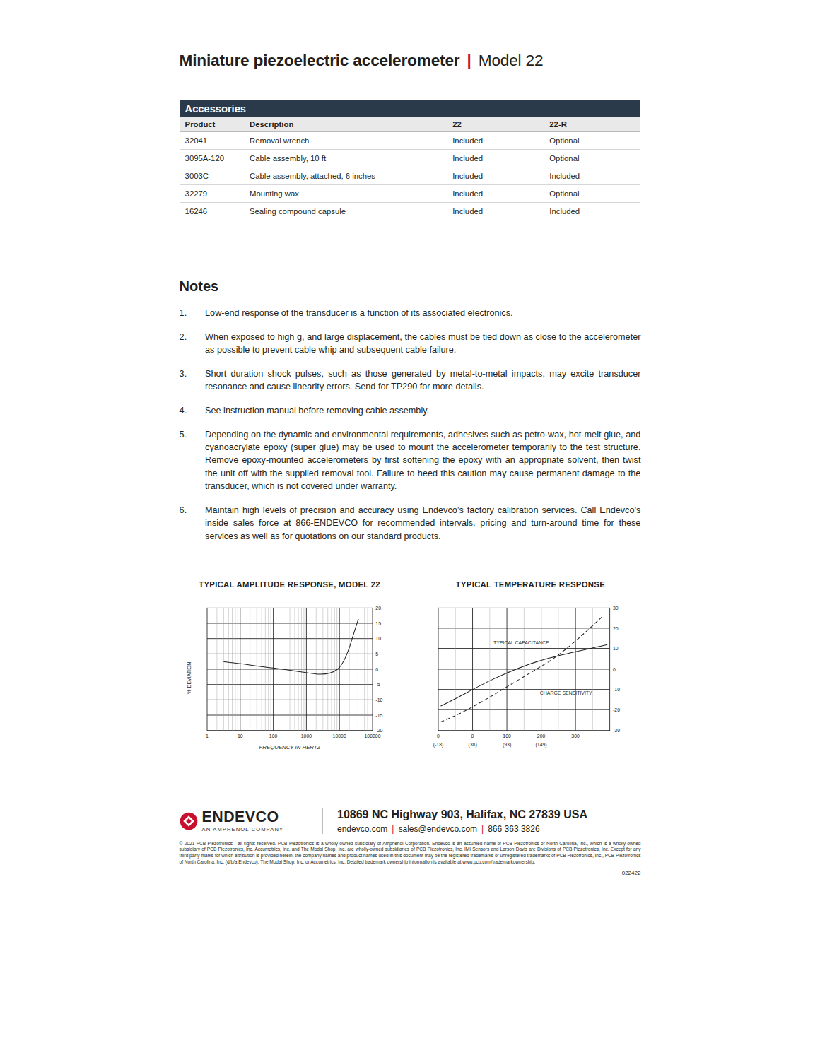Miniature piezoelectric accelerometer | Model 22
Accessories
| Product | Description | 22 | 22-R |
| --- | --- | --- | --- |
| 32041 | Removal wrench | Included | Optional |
| 3095A-120 | Cable assembly, 10 ft | Included | Optional |
| 3003C | Cable assembly, attached, 6 inches | Included | Included |
| 32279 | Mounting wax | Included | Optional |
| 16246 | Sealing compound capsule | Included | Included |
Notes
1. Low-end response of the transducer is a function of its associated electronics.
2. When exposed to high g, and large displacement, the cables must be tied down as close to the accelerometer as possible to prevent cable whip and subsequent cable failure.
3. Short duration shock pulses, such as those generated by metal-to-metal impacts, may excite transducer resonance and cause linearity errors. Send for TP290 for more details.
4. See instruction manual before removing cable assembly.
5. Depending on the dynamic and environmental requirements, adhesives such as petro-wax, hot-melt glue, and cyanoacrylate epoxy (super glue) may be used to mount the accelerometer temporarily to the test structure. Remove epoxy-mounted accelerometers by first softening the epoxy with an appropriate solvent, then twist the unit off with the supplied removal tool. Failure to heed this caution may cause permanent damage to the transducer, which is not covered under warranty.
6. Maintain high levels of precision and accuracy using Endevco’s factory calibration services. Call Endevco’s inside sales force at 866-ENDEVCO for recommended intervals, pricing and turn-around time for these services as well as for quotations on our standard products.
TYPICAL AMPLITUDE RESPONSE, MODEL 22
20 15 10 5 0 -5 -10 -15 -20 1 10 100 1000 10000 100000 FREQUENCY IN HERTZ % DEVIATION
TYPICAL TEMPERATURE RESPONSE
TYPICAL CAPACITANCE CHARGE SENSITIVITY 30 20 10 0 -10 -20 -30 0 0 100 200 300 (-18) (38) (93) (149)
ENDEVCO
AN AMPHENOL COMPANY
10869 NC Highway 903, Halifax, NC 27839 USA
endevco.com|sales@endevco.com|866 363 3826
© 2021 PCB Piezotronics - all rights reserved. PCB Piezotronics is a wholly-owned subsidiary of Amphenol Corporation. Endevco is an assumed name of PCB Piezotronics of North Carolina, Inc., which is a wholly-owned subsidiary of PCB Piezotronics, Inc. Accumetrics, Inc. and The Modal Shop, Inc. are wholly-owned subsidiaries of PCB Piezotronics, Inc. IMI Sensors and Larson Davis are Divisions of PCB Piezotronics, Inc. Except for any third party marks for which attribution is provided herein, the company names and product names used in this document may be the registered trademarks or unregistered trademarks of PCB Piezotronics, Inc., PCB Piezotronics of North Carolina, Inc. (d/b/a Endevco), The Modal Shop, Inc. or Accumetrics, Inc. Detailed trademark ownership information is available at www.pcb.com/trademarkownership.
022422